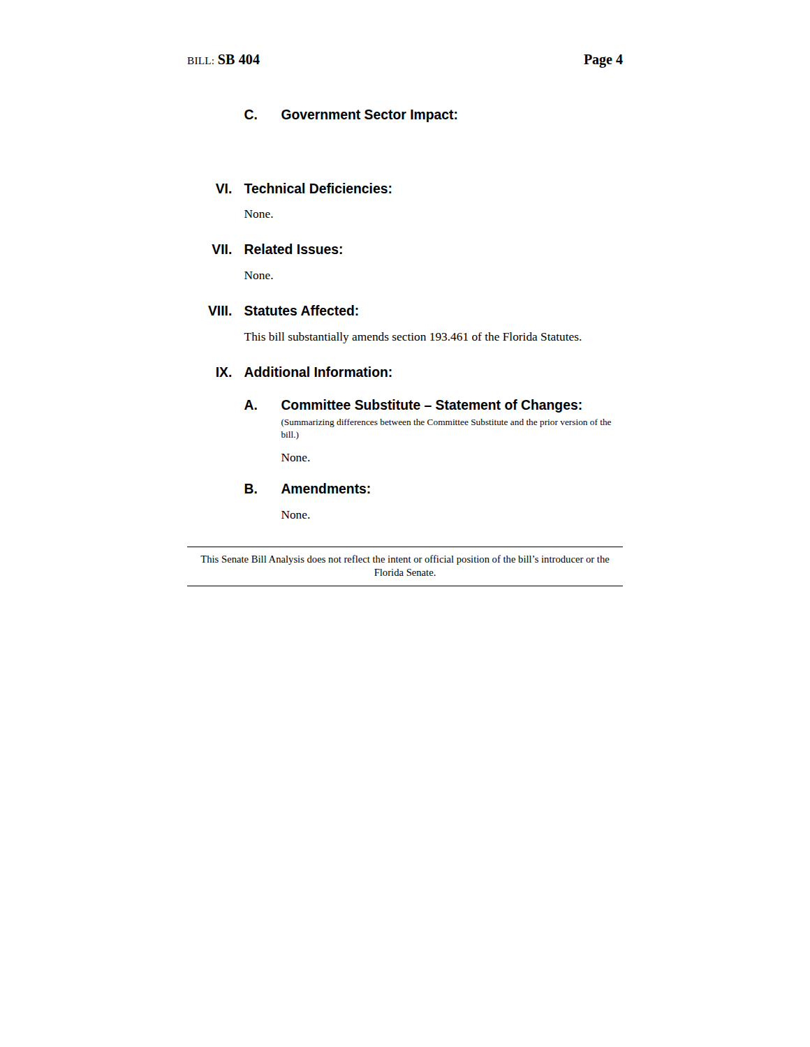BILL: SB 404
Page 4
C.
Government Sector Impact:
VI.
Technical Deficiencies:
None.
VII.
Related Issues:
None.
VIII.
Statutes Affected:
This bill substantially amends section 193.461 of the Florida Statutes.
IX.
Additional Information:
A.
Committee Substitute – Statement of Changes: (Summarizing differences between the Committee Substitute and the prior version of the bill.)
None.
B.
Amendments:
None.
This Senate Bill Analysis does not reflect the intent or official position of the bill’s introducer or the Florida Senate.